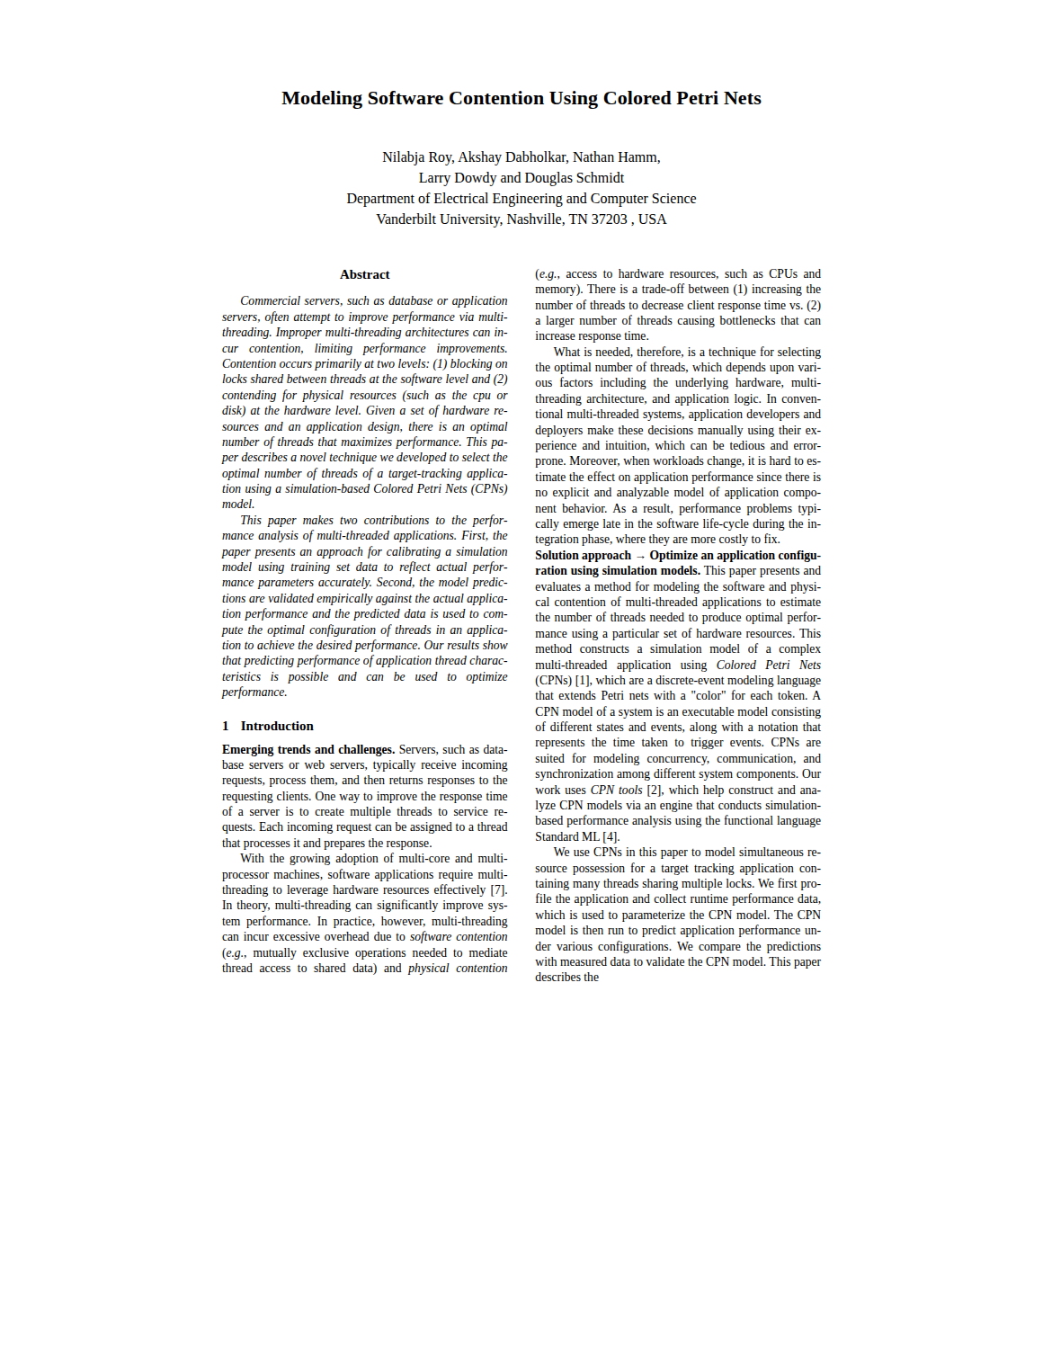Modeling Software Contention Using Colored Petri Nets
Nilabja Roy, Akshay Dabholkar, Nathan Hamm,
Larry Dowdy and Douglas Schmidt
Department of Electrical Engineering and Computer Science
Vanderbilt University, Nashville, TN 37203 , USA
Abstract
Commercial servers, such as database or application servers, often attempt to improve performance via multi-threading. Improper multi-threading architectures can incur contention, limiting performance improvements. Contention occurs primarily at two levels: (1) blocking on locks shared between threads at the software level and (2) contending for physical resources (such as the cpu or disk) at the hardware level. Given a set of hardware resources and an application design, there is an optimal number of threads that maximizes performance. This paper describes a novel technique we developed to select the optimal number of threads of a target-tracking application using a simulation-based Colored Petri Nets (CPNs) model.
This paper makes two contributions to the performance analysis of multi-threaded applications. First, the paper presents an approach for calibrating a simulation model using training set data to reflect actual performance parameters accurately. Second, the model predictions are validated empirically against the actual application performance and the predicted data is used to compute the optimal configuration of threads in an application to achieve the desired performance. Our results show that predicting performance of application thread characteristics is possible and can be used to optimize performance.
1 Introduction
Emerging trends and challenges. Servers, such as database servers or web servers, typically receive incoming requests, process them, and then returns responses to the requesting clients. One way to improve the response time of a server is to create multiple threads to service requests. Each incoming request can be assigned to a thread that processes it and prepares the response.
With the growing adoption of multi-core and multi-processor machines, software applications require multi-threading to leverage hardware resources effectively [7]. In theory, multi-threading can significantly improve system performance. In practice, however, multi-threading can incur excessive overhead due to software contention (e.g., mutually exclusive operations needed to mediate thread access to shared data) and physical contention (e.g., access to hardware resources, such as CPUs and memory). There is a trade-off between (1) increasing the number of threads to decrease client response time vs. (2) a larger number of threads causing bottlenecks that can increase response time.
What is needed, therefore, is a technique for selecting the optimal number of threads, which depends upon various factors including the underlying hardware, multi-threading architecture, and application logic. In conventional multi-threaded systems, application developers and deployers make these decisions manually using their experience and intuition, which can be tedious and error-prone. Moreover, when workloads change, it is hard to estimate the effect on application performance since there is no explicit and analyzable model of application component behavior. As a result, performance problems typically emerge late in the software life-cycle during the integration phase, where they are more costly to fix.
Solution approach → Optimize an application configuration using simulation models. This paper presents and evaluates a method for modeling the software and physical contention of multi-threaded applications to estimate the number of threads needed to produce optimal performance using a particular set of hardware resources. This method constructs a simulation model of a complex multi-threaded application using Colored Petri Nets (CPNs) [1], which are a discrete-event modeling language that extends Petri nets with a "color" for each token. A CPN model of a system is an executable model consisting of different states and events, along with a notation that represents the time taken to trigger events. CPNs are suited for modeling concurrency, communication, and synchronization among different system components. Our work uses CPN tools [2], which help construct and analyze CPN models via an engine that conducts simulation-based performance analysis using the functional language Standard ML [4].
We use CPNs in this paper to model simultaneous resource possession for a target tracking application containing many threads sharing multiple locks. We first profile the application and collect runtime performance data, which is used to parameterize the CPN model. The CPN model is then run to predict application performance under various configurations. We compare the predictions with measured data to validate the CPN model. This paper describes the